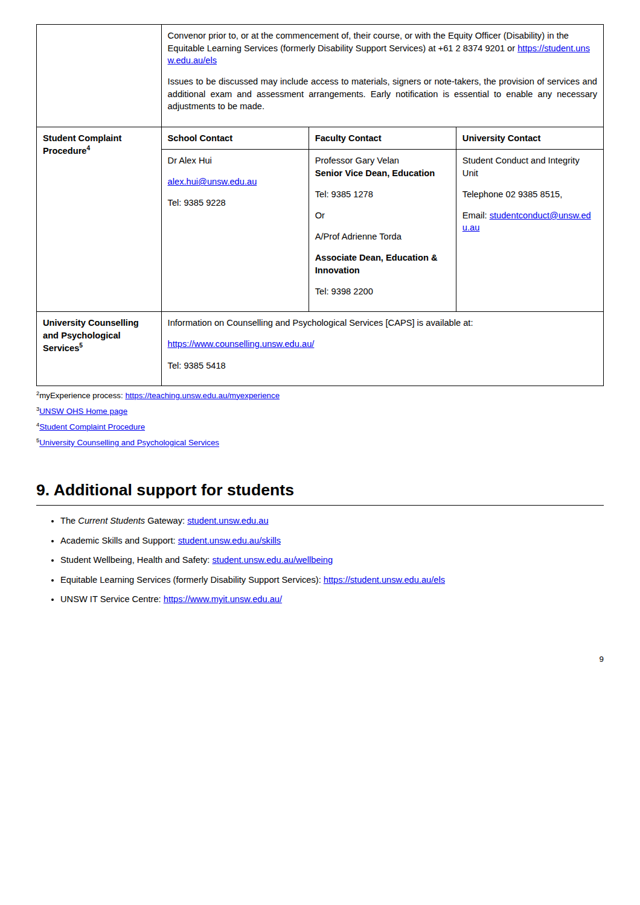| | Convenor prior to, or at the commencement of, their course, or with the Equity Officer (Disability) in the Equitable Learning Services (formerly Disability Support Services) at +61 2 8374 9201 or https://student.unsw.edu.au/els Issues to be discussed may include access to materials, signers or note-takers, the provision of services and additional exam and assessment arrangements. Early notification is essential to enable any necessary adjustments to be made. |
| Student Complaint Procedure 4 | School Contact | Faculty Contact | University Contact |
| Dr Alex Hui alex.hui@unsw.edu.au Tel: 9385 9228 | Professor Gary Velan Senior Vice Dean, Education Tel: 9385 1278 Or A/Prof Adrienne Torda Associate Dean, Education & Innovation Tel: 9398 2200 | Student Conduct and Integrity Unit Telephone 02 9385 8515, Email: studentconduct@unsw.edu.au |
| University Counselling and Psychological Services 5 | Information on Counselling and Psychological Services [CAPS] is available at: https://www.counselling.unsw.edu.au/ Tel: 9385 5418 |
2myExperience process: https://teaching.unsw.edu.au/myexperience
3UNSW OHS Home page
4Student Complaint Procedure
5University Counselling and Psychological Services
9. Additional support for students
The Current Students Gateway: student.unsw.edu.au
Academic Skills and Support: student.unsw.edu.au/skills
Student Wellbeing, Health and Safety: student.unsw.edu.au/wellbeing
Equitable Learning Services (formerly Disability Support Services): https://student.unsw.edu.au/els
UNSW IT Service Centre: https://www.myit.unsw.edu.au/
9